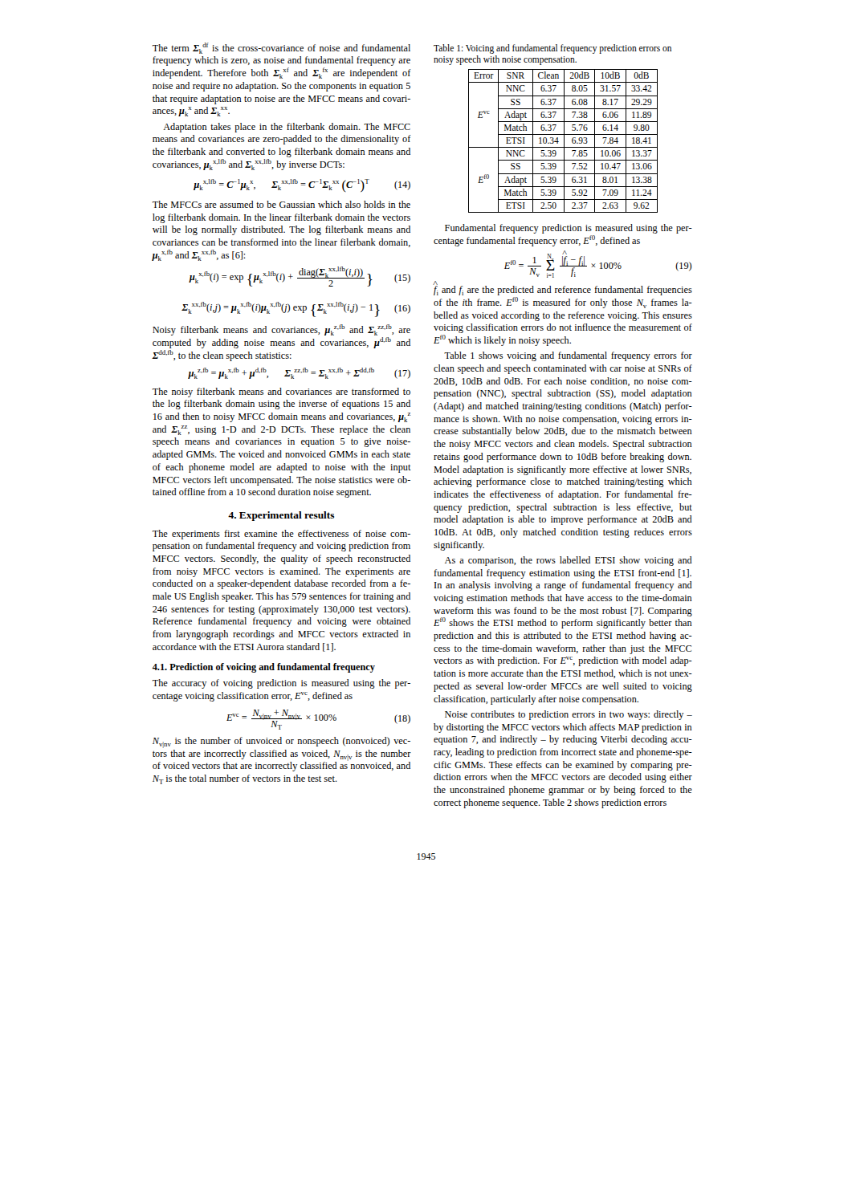The term Σkdf is the cross-covariance of noise and fundamental frequency which is zero, as noise and fundamental frequency are independent. Therefore both Σkxf and Σkfx are independent of noise and require no adaptation. So the components in equation 5 that require adaptation to noise are the MFCC means and covariances, μkx and Σkxx.
Adaptation takes place in the filterbank domain. The MFCC means and covariances are zero-padded to the dimensionality of the filterbank and converted to log filterbank domain means and covariances, μkx,lfb and Σkxx,lfb, by inverse DCTs:
μkx,lfb = C−1μkx, Σkxx,lfb = C−1Σkxx (C−1)T (14)
The MFCCs are assumed to be Gaussian which also holds in the log filterbank domain. In the linear filterbank domain the vectors will be log normally distributed. The log filterbank means and covariances can be transformed into the linear filerbank domain, μkx,fb and Σkxx,fb, as [6]:
μkx,fb(i) = exp {μkx,lfb(i) + diag(Σkxx,lfb(i,i)) 2} (15)
Σkxx,fb(i,j) = μkx,fb(i)μkx,fb(j) exp {Σkxx,lfb(i,j) − 1} (16)
Noisy filterbank means and covariances, μkz,fb and Σkzz,fb, are computed by adding noise means and covariances, μd,fb and Σdd,fb, to the clean speech statistics:
μkz,fb = μkx,fb + μd,fb, Σkzz,fb = Σkxx,fb + Σdd,fb (17)
The noisy filterbank means and covariances are transformed to the log filterbank domain using the inverse of equations 15 and 16 and then to noisy MFCC domain means and covariances, μkz and Σkzz, using 1-D and 2-D DCTs. These replace the clean speech means and covariances in equation 5 to give noise-adapted GMMs. The voiced and nonvoiced GMMs in each state of each phoneme model are adapted to noise with the input MFCC vectors left uncompensated. The noise statistics were obtained offline from a 10 second duration noise segment.
4. Experimental results
The experiments first examine the effectiveness of noise compensation on fundamental frequency and voicing prediction from MFCC vectors. Secondly, the quality of speech reconstructed from noisy MFCC vectors is examined. The experiments are conducted on a speaker-dependent database recorded from a female US English speaker. This has 579 sentences for training and 246 sentences for testing (approximately 130,000 test vectors). Reference fundamental frequency and voicing were obtained from laryngograph recordings and MFCC vectors extracted in accordance with the ETSI Aurora standard [1].
4.1. Prediction of voicing and fundamental frequency
The accuracy of voicing prediction is measured using the percentage voicing classification error, Evc, defined as
Evc = Nv|nv + Nnv|v NT × 100% (18)
Nv|nv is the number of unvoiced or nonspeech (nonvoiced) vectors that are incorrectly classified as voiced, Nnv|v is the number of voiced vectors that are incorrectly classified as nonvoiced, and NT is the total number of vectors in the test set.
Table 1: Voicing and fundamental frequency prediction errors on noisy speech with noise compensation.
| Error | SNR | Clean | 20dB | 10dB | 0dB |
| --- | --- | --- | --- | --- | --- |
| E vc | NNC | 6.37 | 8.05 | 31.57 | 33.42 |
| SS | 6.37 | 6.08 | 8.17 | 29.29 |
| Adapt | 6.37 | 7.38 | 6.06 | 11.89 |
| Match | 6.37 | 5.76 | 6.14 | 9.80 |
| ETSI | 10.34 | 6.93 | 7.84 | 18.41 |
| E f0 | NNC | 5.39 | 7.85 | 10.06 | 13.37 |
| SS | 5.39 | 7.52 | 10.47 | 13.06 |
| Adapt | 5.39 | 6.31 | 8.01 | 13.38 |
| Match | 5.39 | 5.92 | 7.09 | 11.24 |
| ETSI | 2.50 | 2.37 | 2.63 | 9.62 |
Fundamental frequency prediction is measured using the percentage fundamental frequency error, Ef0, defined as
Ef0 = 1 Nv Nv Σi=1 |fi − fi|fi × 100% (19)
fi and fi are the predicted and reference fundamental frequencies of the ith frame. Ef0 is measured for only those Nv frames labelled as voiced according to the reference voicing. This ensures voicing classification errors do not influence the measurement of Ef0 which is likely in noisy speech.
Table 1 shows voicing and fundamental frequency errors for clean speech and speech contaminated with car noise at SNRs of 20dB, 10dB and 0dB. For each noise condition, no noise compensation (NNC), spectral subtraction (SS), model adaptation (Adapt) and matched training/testing conditions (Match) performance is shown. With no noise compensation, voicing errors increase substantially below 20dB, due to the mismatch between the noisy MFCC vectors and clean models. Spectral subtraction retains good performance down to 10dB before breaking down. Model adaptation is significantly more effective at lower SNRs, achieving performance close to matched training/testing which indicates the effectiveness of adaptation. For fundamental frequency prediction, spectral subtraction is less effective, but model adaptation is able to improve performance at 20dB and 10dB. At 0dB, only matched condition testing reduces errors significantly.
As a comparison, the rows labelled ETSI show voicing and fundamental frequency estimation using the ETSI front-end [1]. In an analysis involving a range of fundamental frequency and voicing estimation methods that have access to the time-domain waveform this was found to be the most robust [7]. Comparing Ef0 shows the ETSI method to perform significantly better than prediction and this is attributed to the ETSI method having access to the time-domain waveform, rather than just the MFCC vectors as with prediction. For Evc, prediction with model adaptation is more accurate than the ETSI method, which is not unexpected as several low-order MFCCs are well suited to voicing classification, particularly after noise compensation.
Noise contributes to prediction errors in two ways: directly – by distorting the MFCC vectors which affects MAP prediction in equation 7, and indirectly – by reducing Viterbi decoding accuracy, leading to prediction from incorrect state and phoneme-specific GMMs. These effects can be examined by comparing prediction errors when the MFCC vectors are decoded using either the unconstrained phoneme grammar or by being forced to the correct phoneme sequence. Table 2 shows prediction errors
1945